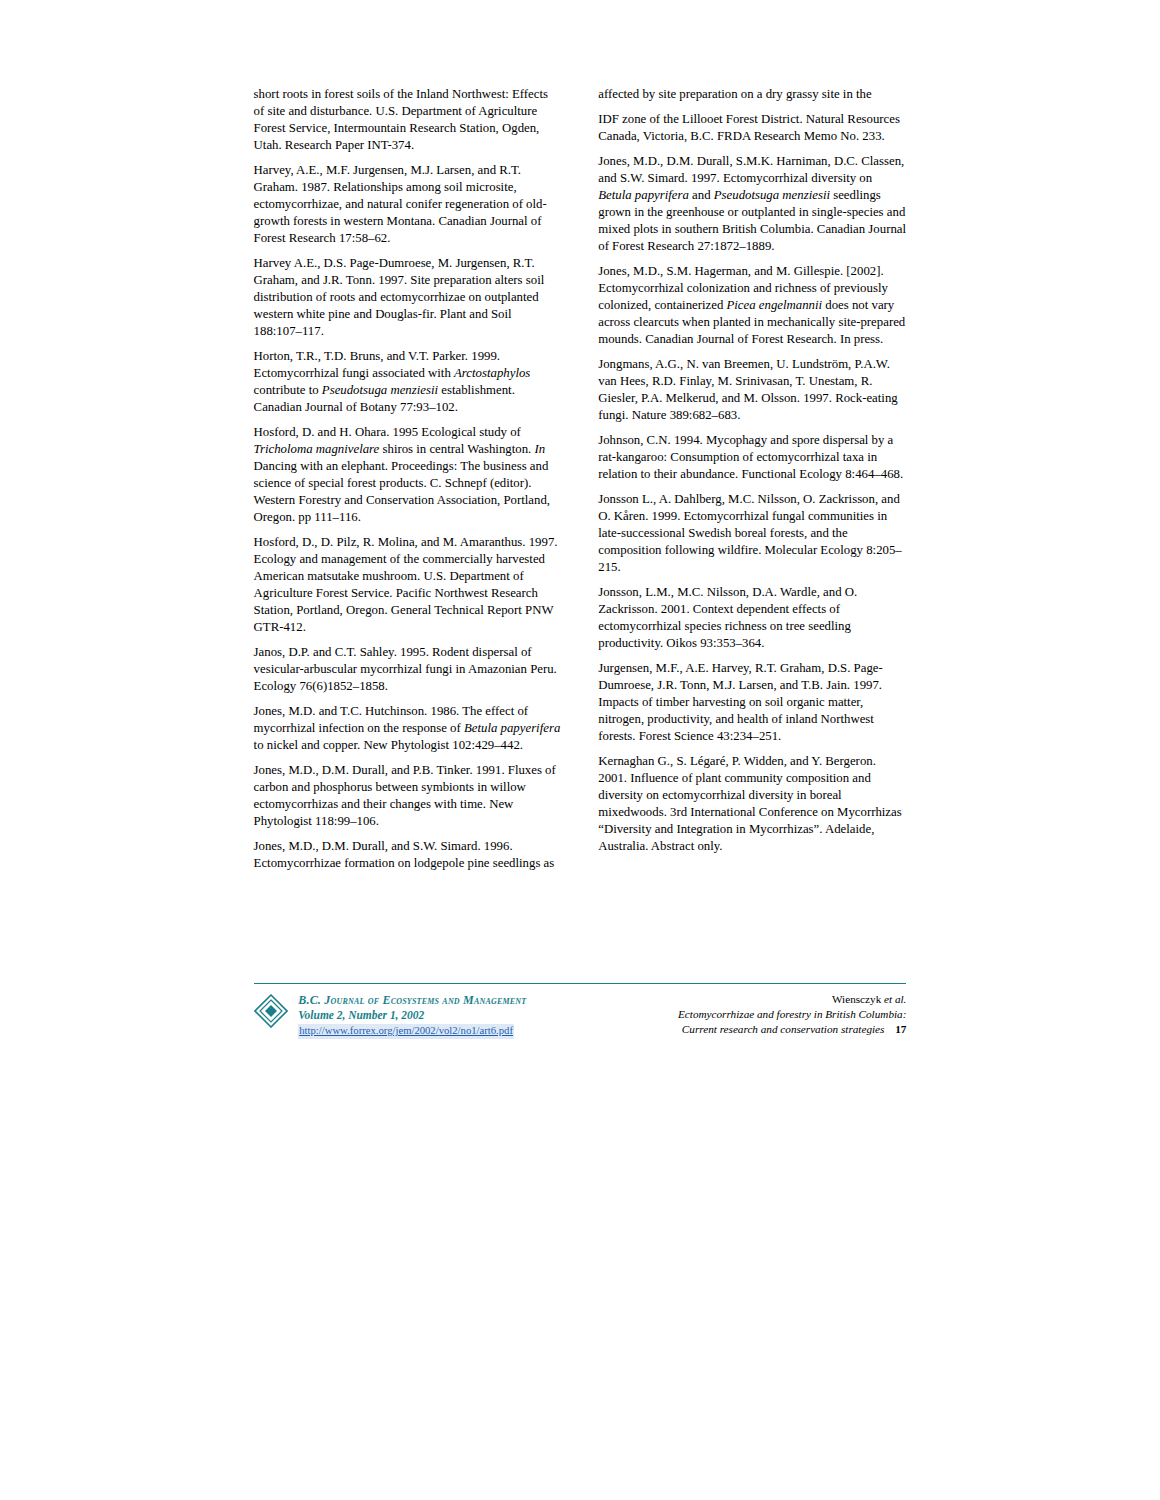short roots in forest soils of the Inland Northwest: Effects of site and disturbance. U.S. Department of Agriculture Forest Service, Intermountain Research Station, Ogden, Utah. Research Paper INT-374.
Harvey, A.E., M.F. Jurgensen, M.J. Larsen, and R.T. Graham. 1987. Relationships among soil microsite, ectomycorrhizae, and natural conifer regeneration of old-growth forests in western Montana. Canadian Journal of Forest Research 17:58–62.
Harvey A.E., D.S. Page-Dumroese, M. Jurgensen, R.T. Graham, and J.R. Tonn. 1997. Site preparation alters soil distribution of roots and ectomycorrhizae on outplanted western white pine and Douglas-fir. Plant and Soil 188:107–117.
Horton, T.R., T.D. Bruns, and V.T. Parker. 1999. Ectomycorrhizal fungi associated with Arctostaphylos contribute to Pseudotsuga menziesii establishment. Canadian Journal of Botany 77:93–102.
Hosford, D. and H. Ohara. 1995 Ecological study of Tricholoma magnivelare shiros in central Washington. In Dancing with an elephant. Proceedings: The business and science of special forest products. C. Schnepf (editor). Western Forestry and Conservation Association, Portland, Oregon. pp 111–116.
Hosford, D., D. Pilz, R. Molina, and M. Amaranthus. 1997. Ecology and management of the commercially harvested American matsutake mushroom. U.S. Department of Agriculture Forest Service. Pacific Northwest Research Station, Portland, Oregon. General Technical Report PNW GTR-412.
Janos, D.P. and C.T. Sahley. 1995. Rodent dispersal of vesicular-arbuscular mycorrhizal fungi in Amazonian Peru. Ecology 76(6)1852–1858.
Jones, M.D. and T.C. Hutchinson. 1986. The effect of mycorrhizal infection on the response of Betula papyerifera to nickel and copper. New Phytologist 102:429–442.
Jones, M.D., D.M. Durall, and P.B. Tinker. 1991. Fluxes of carbon and phosphorus between symbionts in willow ectomycorrhizas and their changes with time. New Phytologist 118:99–106.
Jones, M.D., D.M. Durall, and S.W. Simard. 1996. Ectomycorrhizae formation on lodgepole pine seedlings as affected by site preparation on a dry grassy site in the
IDF zone of the Lillooet Forest District. Natural Resources Canada, Victoria, B.C. FRDA Research Memo No. 233.
Jones, M.D., D.M. Durall, S.M.K. Harniman, D.C. Classen, and S.W. Simard. 1997. Ectomycorrhizal diversity on Betula papyrifera and Pseudotsuga menziesii seedlings grown in the greenhouse or outplanted in single-species and mixed plots in southern British Columbia. Canadian Journal of Forest Research 27:1872–1889.
Jones, M.D., S.M. Hagerman, and M. Gillespie. [2002]. Ectomycorrhizal colonization and richness of previously colonized, containerized Picea engelmannii does not vary across clearcuts when planted in mechanically site-prepared mounds. Canadian Journal of Forest Research. In press.
Jongmans, A.G., N. van Breemen, U. Lundström, P.A.W. van Hees, R.D. Finlay, M. Srinivasan, T. Unestam, R. Giesler, P.A. Melkerud, and M. Olsson. 1997. Rock-eating fungi. Nature 389:682–683.
Johnson, C.N. 1994. Mycophagy and spore dispersal by a rat-kangaroo: Consumption of ectomycorrhizal taxa in relation to their abundance. Functional Ecology 8:464–468.
Jonsson L., A. Dahlberg, M.C. Nilsson, O. Zackrisson, and O. Kåren. 1999. Ectomycorrhizal fungal communities in late-successional Swedish boreal forests, and the composition following wildfire. Molecular Ecology 8:205–215.
Jonsson, L.M., M.C. Nilsson, D.A. Wardle, and O. Zackrisson. 2001. Context dependent effects of ectomycorrhizal species richness on tree seedling productivity. Oikos 93:353–364.
Jurgensen, M.F., A.E. Harvey, R.T. Graham, D.S. Page-Dumroese, J.R. Tonn, M.J. Larsen, and T.B. Jain. 1997. Impacts of timber harvesting on soil organic matter, nitrogen, productivity, and health of inland Northwest forests. Forest Science 43:234–251.
Kernaghan G., S. Légaré, P. Widden, and Y. Bergeron. 2001. Influence of plant community composition and diversity on ectomycorrhizal diversity in boreal mixedwoods. 3rd International Conference on Mycorrhizas “Diversity and Integration in Mycorrhizas”. Adelaide, Australia. Abstract only.
B.C. Journal of Ecosystems and Management
Volume 2, Number 1, 2002
http://www.forrex.org/jem/2002/vol2/no1/art6.pdf
Wiensczyk et al.
Ectomycorrhizae and forestry in British Columbia:
Current research and conservation strategies 17